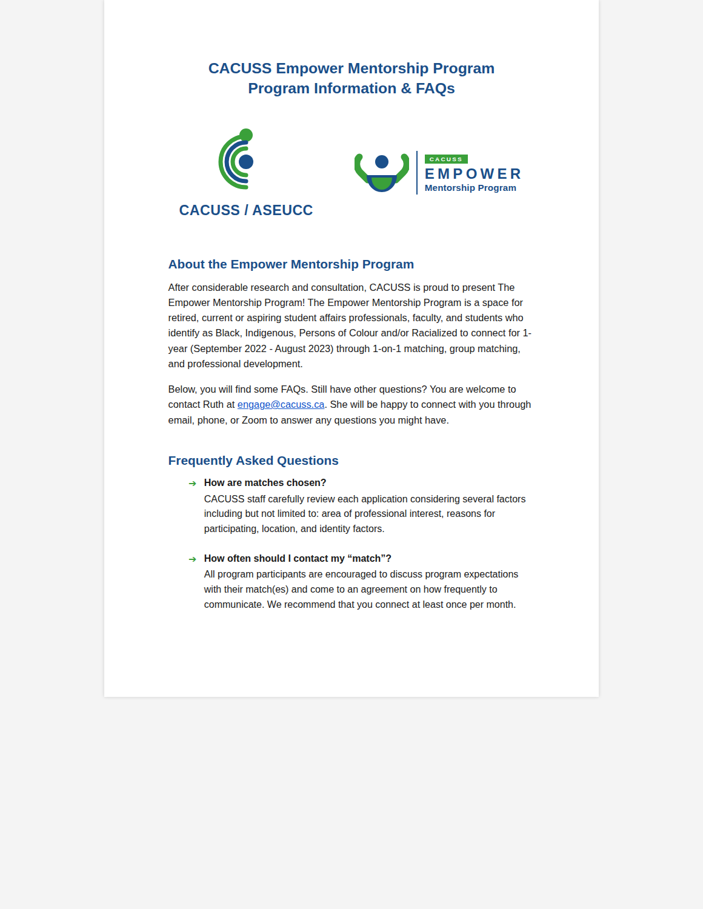CACUSS Empower Mentorship Program Program Information & FAQs
CACUSS / ASEUCC
CACUSS EMPOWER Mentorship Program
About the Empower Mentorship Program
After considerable research and consultation, CACUSS is proud to present The Empower Mentorship Program! The Empower Mentorship Program is a space for retired, current or aspiring student affairs professionals, faculty, and students who identify as Black, Indigenous, Persons of Colour and/or Racialized to connect for 1-year (September 2022 - August 2023) through 1-on-1 matching, group matching, and professional development.
Below, you will find some FAQs. Still have other questions? You are welcome to contact Ruth at engage@cacuss.ca. She will be happy to connect with you through email, phone, or Zoom to answer any questions you might have.
Frequently Asked Questions
How are matches chosen? CACUSS staff carefully review each application considering several factors including but not limited to: area of professional interest, reasons for participating, location, and identity factors.
How often should I contact my “match”? All program participants are encouraged to discuss program expectations with their match(es) and come to an agreement on how frequently to communicate. We recommend that you connect at least once per month.